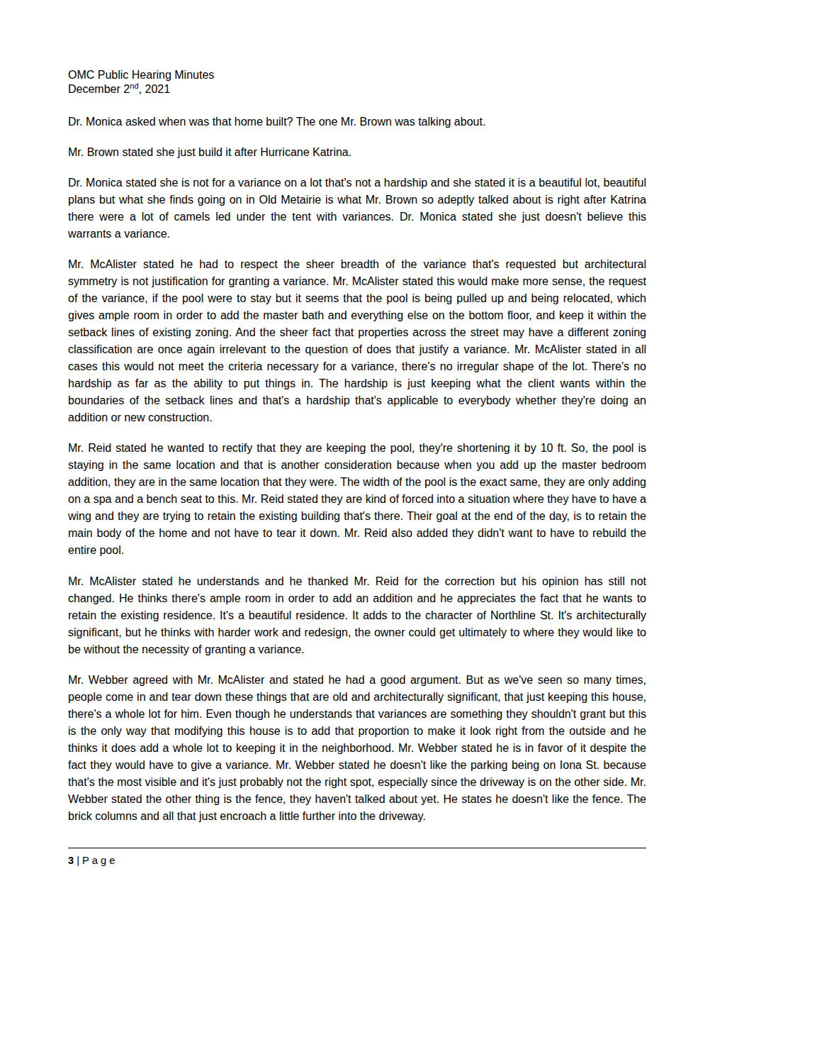OMC Public Hearing Minutes
December 2nd, 2021
Dr. Monica asked when was that home built? The one Mr. Brown was talking about.
Mr. Brown stated she just build it after Hurricane Katrina.
Dr. Monica stated she is not for a variance on a lot that's not a hardship and she stated it is a beautiful lot, beautiful plans but what she finds going on in Old Metairie is what Mr. Brown so adeptly talked about is right after Katrina there were a lot of camels led under the tent with variances. Dr. Monica stated she just doesn't believe this warrants a variance.
Mr. McAlister stated he had to respect the sheer breadth of the variance that's requested but architectural symmetry is not justification for granting a variance. Mr. McAlister stated this would make more sense, the request of the variance, if the pool were to stay but it seems that the pool is being pulled up and being relocated, which gives ample room in order to add the master bath and everything else on the bottom floor, and keep it within the setback lines of existing zoning. And the sheer fact that properties across the street may have a different zoning classification are once again irrelevant to the question of does that justify a variance. Mr. McAlister stated in all cases this would not meet the criteria necessary for a variance, there's no irregular shape of the lot. There's no hardship as far as the ability to put things in. The hardship is just keeping what the client wants within the boundaries of the setback lines and that's a hardship that's applicable to everybody whether they're doing an addition or new construction.
Mr. Reid stated he wanted to rectify that they are keeping the pool, they're shortening it by 10 ft. So, the pool is staying in the same location and that is another consideration because when you add up the master bedroom addition, they are in the same location that they were. The width of the pool is the exact same, they are only adding on a spa and a bench seat to this. Mr. Reid stated they are kind of forced into a situation where they have to have a wing and they are trying to retain the existing building that's there. Their goal at the end of the day, is to retain the main body of the home and not have to tear it down. Mr. Reid also added they didn't want to have to rebuild the entire pool.
Mr. McAlister stated he understands and he thanked Mr. Reid for the correction but his opinion has still not changed. He thinks there's ample room in order to add an addition and he appreciates the fact that he wants to retain the existing residence. It's a beautiful residence. It adds to the character of Northline St. It's architecturally significant, but he thinks with harder work and redesign, the owner could get ultimately to where they would like to be without the necessity of granting a variance.
Mr. Webber agreed with Mr. McAlister and stated he had a good argument. But as we've seen so many times, people come in and tear down these things that are old and architecturally significant, that just keeping this house, there's a whole lot for him. Even though he understands that variances are something they shouldn't grant but this is the only way that modifying this house is to add that proportion to make it look right from the outside and he thinks it does add a whole lot to keeping it in the neighborhood. Mr. Webber stated he is in favor of it despite the fact they would have to give a variance. Mr. Webber stated he doesn't like the parking being on Iona St. because that's the most visible and it's just probably not the right spot, especially since the driveway is on the other side. Mr. Webber stated the other thing is the fence, they haven't talked about yet. He states he doesn't like the fence. The brick columns and all that just encroach a little further into the driveway.
3 | P a g e